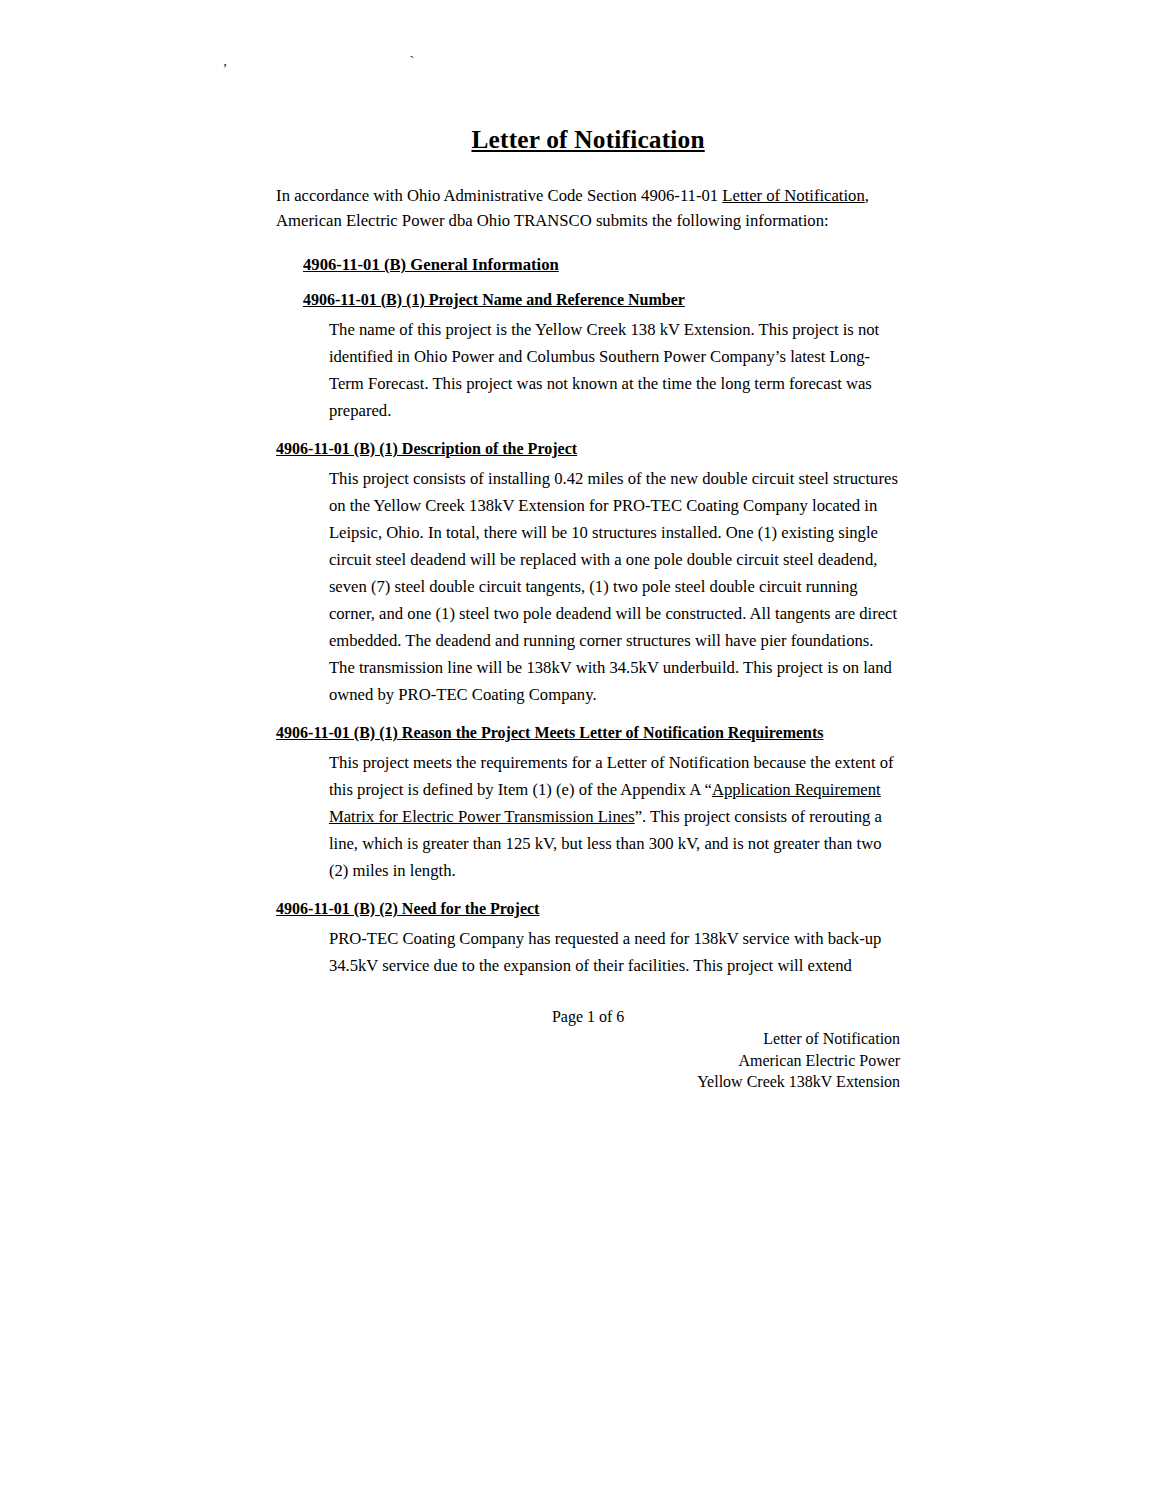, `
Letter of Notification
In accordance with Ohio Administrative Code Section 4906-11-01 Letter of Notification, American Electric Power dba Ohio TRANSCO submits the following information:
4906-11-01 (B) General Information
4906-11-01 (B) (1) Project Name and Reference Number
The name of this project is the Yellow Creek 138 kV Extension. This project is not identified in Ohio Power and Columbus Southern Power Company’s latest Long-Term Forecast. This project was not known at the time the long term forecast was prepared.
4906-11-01 (B) (1) Description of the Project
This project consists of installing 0.42 miles of the new double circuit steel structures on the Yellow Creek 138kV Extension for PRO-TEC Coating Company located in Leipsic, Ohio. In total, there will be 10 structures installed. One (1) existing single circuit steel deadend will be replaced with a one pole double circuit steel deadend, seven (7) steel double circuit tangents, (1) two pole steel double circuit running corner, and one (1) steel two pole deadend will be constructed. All tangents are direct embedded. The deadend and running corner structures will have pier foundations. The transmission line will be 138kV with 34.5kV underbuild. This project is on land owned by PRO-TEC Coating Company.
4906-11-01 (B) (1) Reason the Project Meets Letter of Notification Requirements
This project meets the requirements for a Letter of Notification because the extent of this project is defined by Item (1) (e) of the Appendix A “Application Requirement Matrix for Electric Power Transmission Lines”. This project consists of rerouting a line, which is greater than 125 kV, but less than 300 kV, and is not greater than two (2) miles in length.
4906-11-01 (B) (2) Need for the Project
PRO-TEC Coating Company has requested a need for 138kV service with back-up 34.5kV service due to the expansion of their facilities. This project will extend
Page 1 of 6
Letter of Notification
American Electric Power
Yellow Creek 138kV Extension